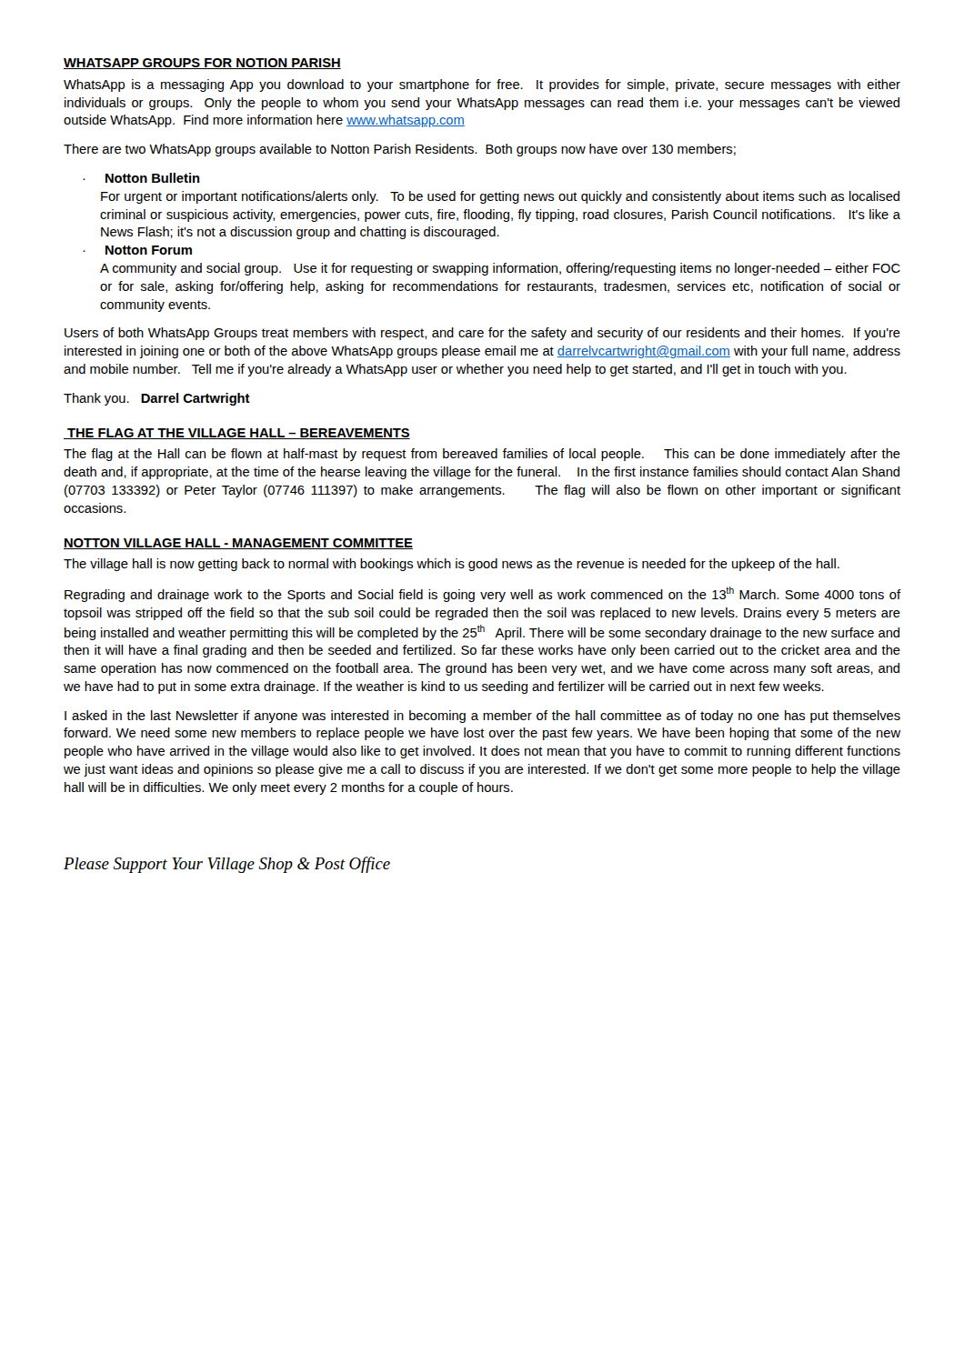WHATSAPP GROUPS FOR NOTION PARISH
WhatsApp is a messaging App you download to your smartphone for free. It provides for simple, private, secure messages with either individuals or groups. Only the people to whom you send your WhatsApp messages can read them i.e. your messages can't be viewed outside WhatsApp. Find more information here www.whatsapp.com
There are two WhatsApp groups available to Notton Parish Residents. Both groups now have over 130 members;
·Notton Bulletin
For urgent or important notifications/alerts only. To be used for getting news out quickly and consistently about items such as localised criminal or suspicious activity, emergencies, power cuts, fire, flooding, fly tipping, road closures, Parish Council notifications. It's like a News Flash; it's not a discussion group and chatting is discouraged.
·Notton Forum
A community and social group. Use it for requesting or swapping information, offering/requesting items no longer-needed – either FOC or for sale, asking for/offering help, asking for recommendations for restaurants, tradesmen, services etc, notification of social or community events.
Users of both WhatsApp Groups treat members with respect, and care for the safety and security of our residents and their homes. If you're interested in joining one or both of the above WhatsApp groups please email me at darrelvcartwright@gmail.com with your full name, address and mobile number. Tell me if you're already a WhatsApp user or whether you need help to get started, and I'll get in touch with you.
Thank you. Darrel Cartwright
THE FLAG AT THE VILLAGE HALL – BEREAVEMENTS
The flag at the Hall can be flown at half-mast by request from bereaved families of local people. This can be done immediately after the death and, if appropriate, at the time of the hearse leaving the village for the funeral. In the first instance families should contact Alan Shand (07703 133392) or Peter Taylor (07746 111397) to make arrangements. The flag will also be flown on other important or significant occasions.
NOTTON VILLAGE HALL - MANAGEMENT COMMITTEE
The village hall is now getting back to normal with bookings which is good news as the revenue is needed for the upkeep of the hall.
Regrading and drainage work to the Sports and Social field is going very well as work commenced on the 13th March. Some 4000 tons of topsoil was stripped off the field so that the sub soil could be regraded then the soil was replaced to new levels. Drains every 5 meters are being installed and weather permitting this will be completed by the 25th April. There will be some secondary drainage to the new surface and then it will have a final grading and then be seeded and fertilized. So far these works have only been carried out to the cricket area and the same operation has now commenced on the football area. The ground has been very wet, and we have come across many soft areas, and we have had to put in some extra drainage. If the weather is kind to us seeding and fertilizer will be carried out in next few weeks.
I asked in the last Newsletter if anyone was interested in becoming a member of the hall committee as of today no one has put themselves forward. We need some new members to replace people we have lost over the past few years. We have been hoping that some of the new people who have arrived in the village would also like to get involved. It does not mean that you have to commit to running different functions we just want ideas and opinions so please give me a call to discuss if you are interested. If we don't get some more people to help the village hall will be in difficulties. We only meet every 2 months for a couple of hours.
Please Support Your Village Shop & Post Office